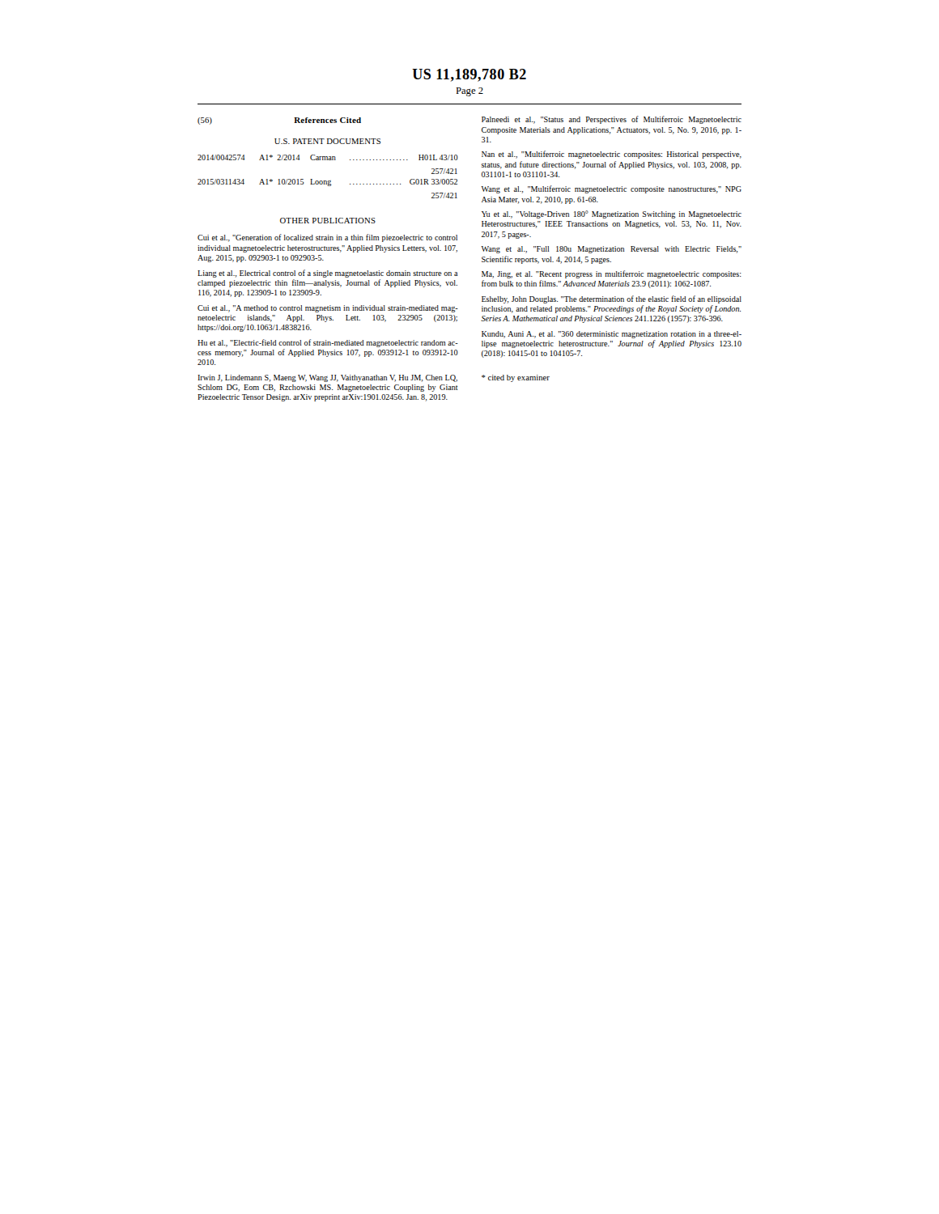US 11,189,780 B2
Page 2
(56) References Cited
U.S. PATENT DOCUMENTS
| 2014/0042574 | A1* | 2/2014 | Carman | .................. | H01L 43/10 |
| 257/421 |
| 2015/0311434 | A1* | 10/2015 | Loong | ................ | G01R 33/0052 |
| 257/421 |
OTHER PUBLICATIONS
Cui et al., "Generation of localized strain in a thin film piezoelectric to control individual magnetoelectric heterostructures," Applied Physics Letters, vol. 107, Aug. 2015, pp. 092903-1 to 092903-5.
Liang et al., Electrical control of a single magnetoelastic domain structure on a clamped piezoelectric thin film—analysis, Journal of Applied Physics, vol. 116, 2014, pp. 123909-1 to 123909-9.
Cui et al., "A method to control magnetism in individual strain-mediated magnetoelectric islands," Appl. Phys. Lett. 103, 232905 (2013); https://doi.org/10.1063/1.4838216.
Hu et al., "Electric-field control of strain-mediated magnetoelectric random access memory," Journal of Applied Physics 107, pp. 093912-1 to 093912-10 2010.
Irwin J, Lindemann S, Maeng W, Wang JJ, Vaithyanathan V, Hu JM, Chen LQ, Schlom DG, Eom CB, Rzchowski MS. Magnetoelectric Coupling by Giant Piezoelectric Tensor Design. arXiv preprint arXiv:1901.02456. Jan. 8, 2019.
Palneedi et al., "Status and Perspectives of Multiferroic Magnetoelectric Composite Materials and Applications," Actuators, vol. 5, No. 9, 2016, pp. 1-31.
Nan et al., "Multiferroic magnetoelectric composites: Historical perspective, status, and future directions," Journal of Applied Physics, vol. 103, 2008, pp. 031101-1 to 031101-34.
Wang et al., "Multiferroic magnetoelectric composite nanostructures," NPG Asia Mater, vol. 2, 2010, pp. 61-68.
Yu et al., "Voltage-Driven 180° Magnetization Switching in Magnetoelectric Heterostructures," IEEE Transactions on Magnetics, vol. 53, No. 11, Nov. 2017, 5 pages-.
Wang et al., "Full 180u Magnetization Reversal with Electric Fields," Scientific reports, vol. 4, 2014, 5 pages.
Ma, Jing, et al. "Recent progress in multiferroic magnetoelectric composites: from bulk to thin films." Advanced Materials 23.9 (2011): 1062-1087.
Eshelby, John Douglas. "The determination of the elastic field of an ellipsoidal inclusion, and related problems." Proceedings of the Royal Society of London. Series A. Mathematical and Physical Sciences 241.1226 (1957): 376-396.
Kundu, Auni A., et al. "360 deterministic magnetization rotation in a three-ellipse magnetoelectric heterostructure." Journal of Applied Physics 123.10 (2018): 10415-01 to 104105-7.
* cited by examiner